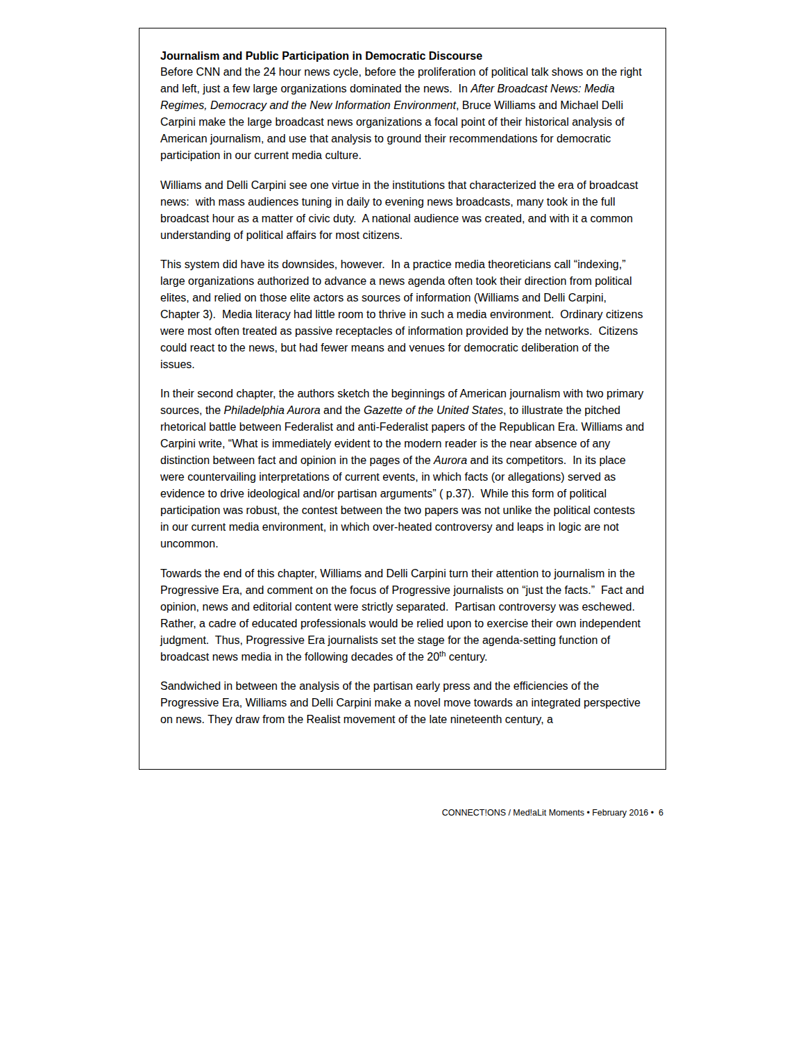Journalism and Public Participation in Democratic Discourse
Before CNN and the 24 hour news cycle, before the proliferation of political talk shows on the right and left, just a few large organizations dominated the news. In After Broadcast News: Media Regimes, Democracy and the New Information Environment, Bruce Williams and Michael Delli Carpini make the large broadcast news organizations a focal point of their historical analysis of American journalism, and use that analysis to ground their recommendations for democratic participation in our current media culture.
Williams and Delli Carpini see one virtue in the institutions that characterized the era of broadcast news: with mass audiences tuning in daily to evening news broadcasts, many took in the full broadcast hour as a matter of civic duty. A national audience was created, and with it a common understanding of political affairs for most citizens.
This system did have its downsides, however. In a practice media theoreticians call “indexing,” large organizations authorized to advance a news agenda often took their direction from political elites, and relied on those elite actors as sources of information (Williams and Delli Carpini, Chapter 3). Media literacy had little room to thrive in such a media environment. Ordinary citizens were most often treated as passive receptacles of information provided by the networks. Citizens could react to the news, but had fewer means and venues for democratic deliberation of the issues.
In their second chapter, the authors sketch the beginnings of American journalism with two primary sources, the Philadelphia Aurora and the Gazette of the United States, to illustrate the pitched rhetorical battle between Federalist and anti-Federalist papers of the Republican Era. Williams and Carpini write, “What is immediately evident to the modern reader is the near absence of any distinction between fact and opinion in the pages of the Aurora and its competitors. In its place were countervailing interpretations of current events, in which facts (or allegations) served as evidence to drive ideological and/or partisan arguments” ( p.37). While this form of political participation was robust, the contest between the two papers was not unlike the political contests in our current media environment, in which over-heated controversy and leaps in logic are not uncommon.
Towards the end of this chapter, Williams and Delli Carpini turn their attention to journalism in the Progressive Era, and comment on the focus of Progressive journalists on “just the facts.” Fact and opinion, news and editorial content were strictly separated. Partisan controversy was eschewed. Rather, a cadre of educated professionals would be relied upon to exercise their own independent judgment. Thus, Progressive Era journalists set the stage for the agenda-setting function of broadcast news media in the following decades of the 20th century.
Sandwiched in between the analysis of the partisan early press and the efficiencies of the Progressive Era, Williams and Delli Carpini make a novel move towards an integrated perspective on news. They draw from the Realist movement of the late nineteenth century, a
CONNECT!ONS / Med!aLit Moments • February 2016 • 6